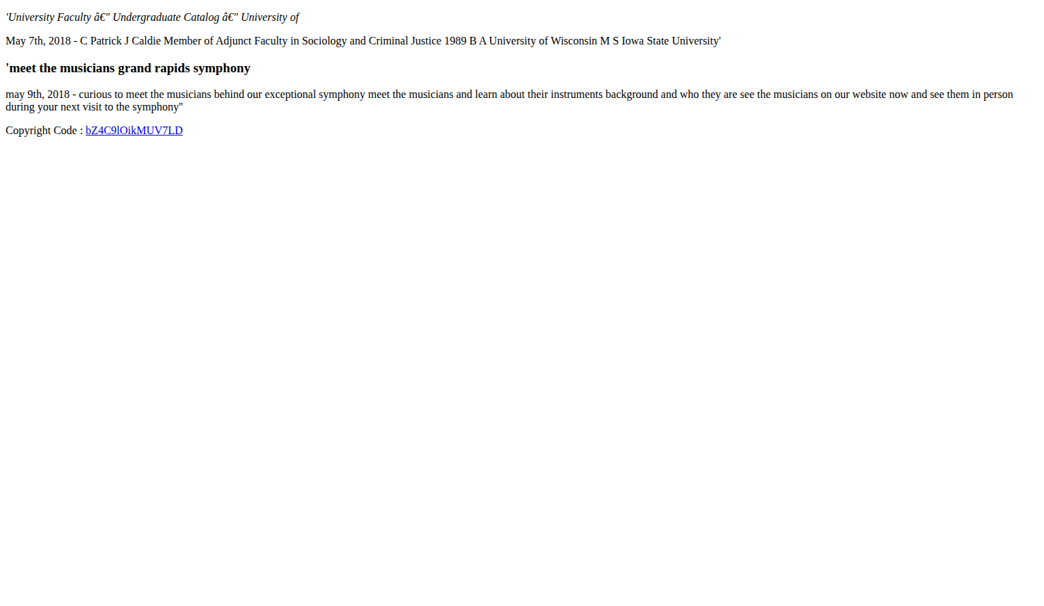'University Faculty â€" Undergraduate Catalog â€" University of
May 7th, 2018 - C Patrick J Caldie Member of Adjunct Faculty in Sociology and Criminal Justice 1989 B A University of Wisconsin M S Iowa State University'
'meet the musicians grand rapids symphony
may 9th, 2018 - curious to meet the musicians behind our exceptional symphony meet the musicians and learn about their instruments background and who they are see the musicians on our website now and see them in person during your next visit to the symphony''
Copyright Code : bZ4C9lOikMUV7LD